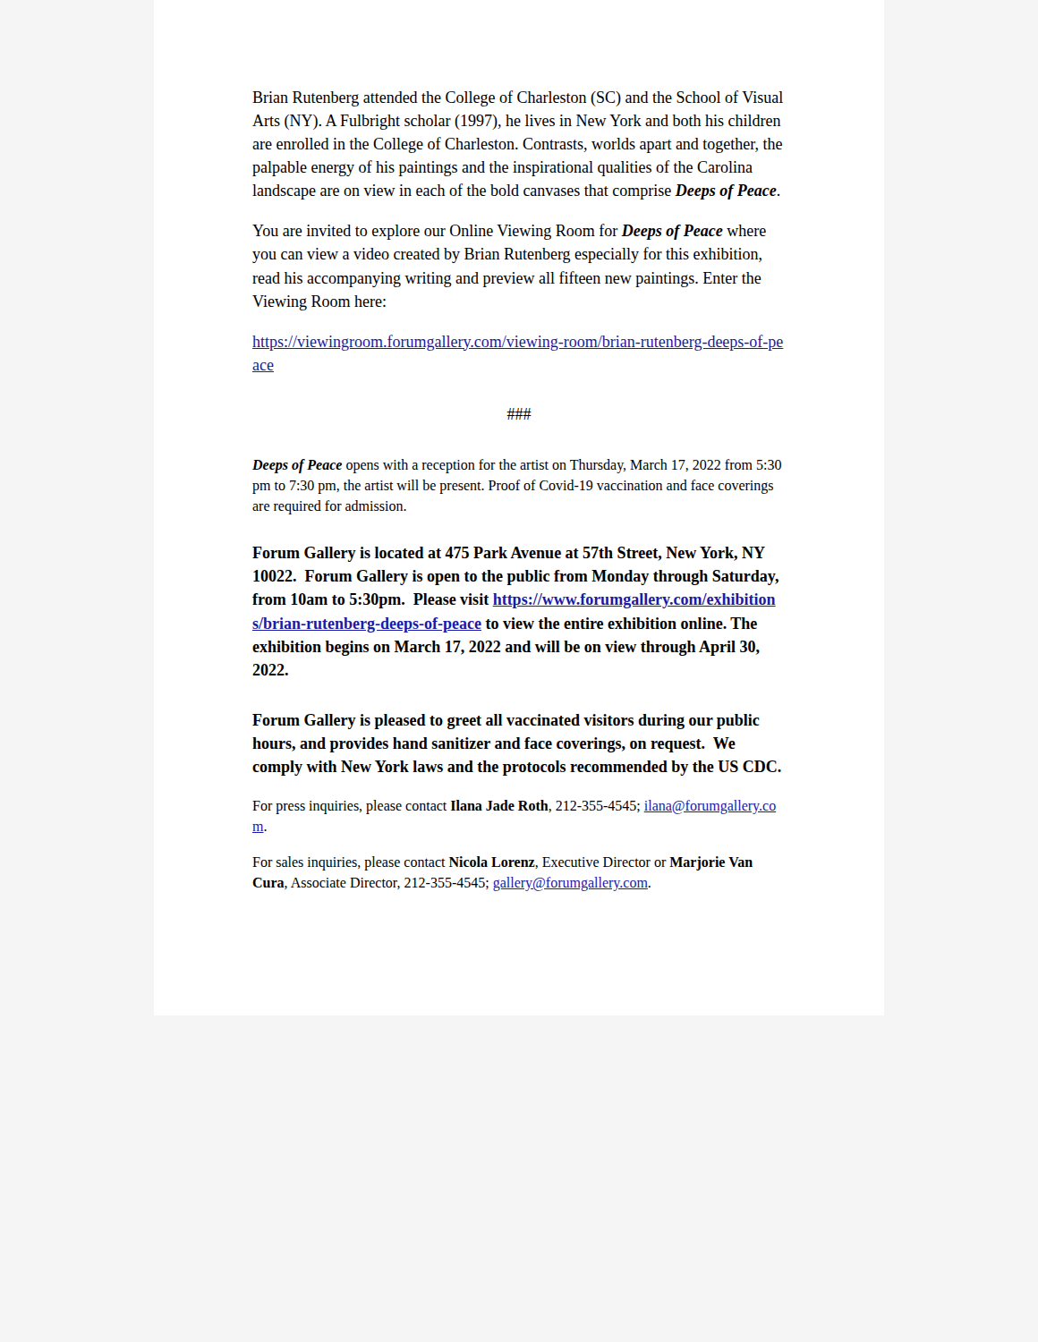Brian Rutenberg attended the College of Charleston (SC) and the School of Visual Arts (NY). A Fulbright scholar (1997), he lives in New York and both his children are enrolled in the College of Charleston. Contrasts, worlds apart and together, the palpable energy of his paintings and the inspirational qualities of the Carolina landscape are on view in each of the bold canvases that comprise Deeps of Peace.
You are invited to explore our Online Viewing Room for Deeps of Peace where you can view a video created by Brian Rutenberg especially for this exhibition, read his accompanying writing and preview all fifteen new paintings. Enter the Viewing Room here:
https://viewingroom.forumgallery.com/viewing-room/brian-rutenberg-deeps-of-peace
###
Deeps of Peace opens with a reception for the artist on Thursday, March 17, 2022 from 5:30 pm to 7:30 pm, the artist will be present. Proof of Covid-19 vaccination and face coverings are required for admission.
Forum Gallery is located at 475 Park Avenue at 57th Street, New York, NY 10022. Forum Gallery is open to the public from Monday through Saturday, from 10am to 5:30pm. Please visit https://www.forumgallery.com/exhibitions/brian-rutenberg-deeps-of-peace to view the entire exhibition online. The exhibition begins on March 17, 2022 and will be on view through April 30, 2022.
Forum Gallery is pleased to greet all vaccinated visitors during our public hours, and provides hand sanitizer and face coverings, on request. We comply with New York laws and the protocols recommended by the US CDC.
For press inquiries, please contact Ilana Jade Roth, 212-355-4545; ilana@forumgallery.com.
For sales inquiries, please contact Nicola Lorenz, Executive Director or Marjorie Van Cura, Associate Director, 212-355-4545; gallery@forumgallery.com.